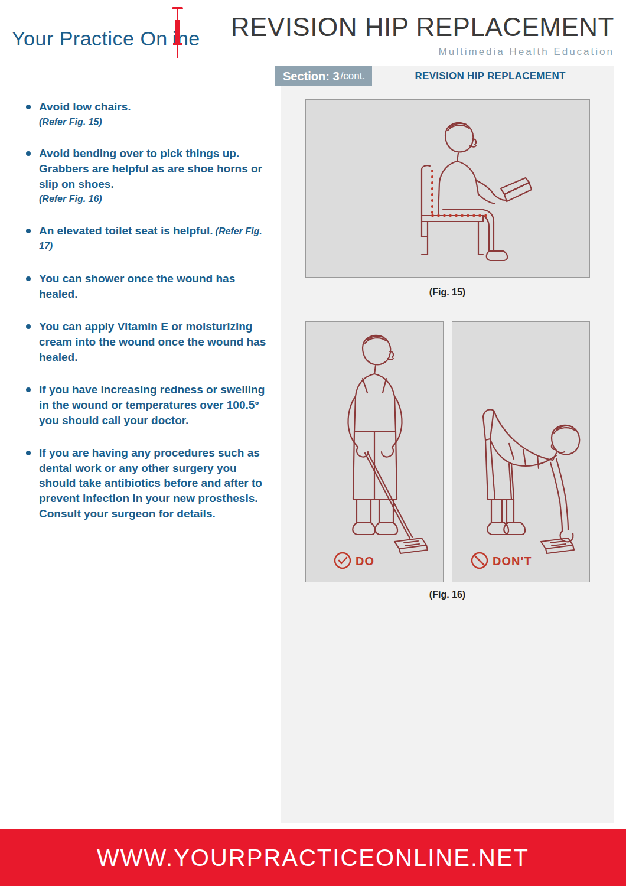Your Practice Online
REVISION HIP REPLACEMENT
Multimedia Health Education
Section: 3/cont.
REVISION HIP REPLACEMENT
Avoid low chairs. (Refer Fig. 15)
Avoid bending over to pick things up. Grabbers are helpful as are shoe horns or slip on shoes. (Refer Fig. 16)
An elevated toilet seat is helpful.(Refer Fig. 17)
You can shower once the wound has healed.
You can apply Vitamin E or moisturizing cream into the wound once the wound has healed.
If you have increasing redness or swelling in the wound or temperatures over 100.5° you should call your doctor.
If you are having any procedures such as dental work or any other surgery you should take antibiotics before and after to prevent infection in your new prosthesis. Consult your surgeon for details.
(Fig. 15)
DO
DON'T
(Fig. 16)
WWW.YOURPRACTICEONLINE.NET